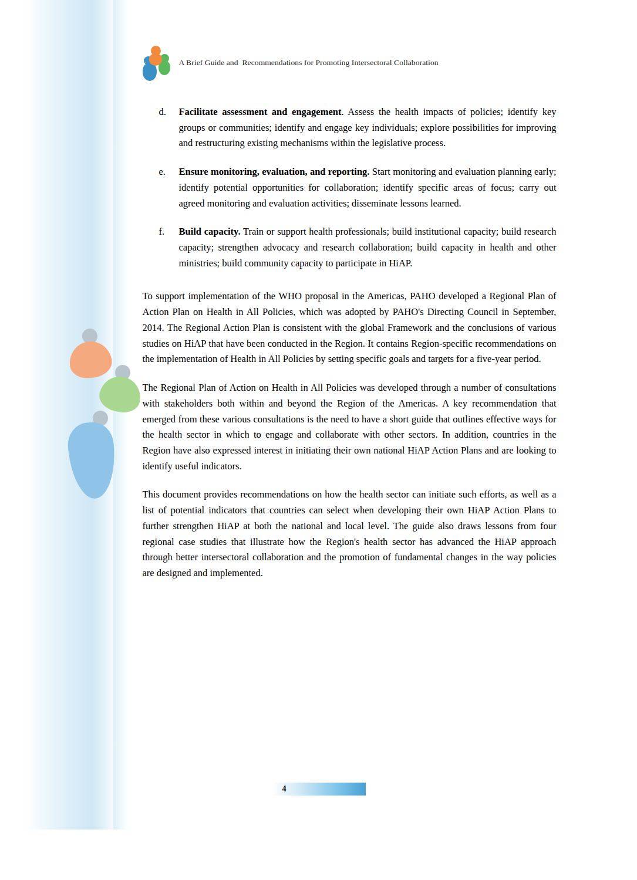A Brief Guide and Recommendations for Promoting Intersectoral Collaboration
d. Facilitate assessment and engagement. Assess the health impacts of policies; identify key groups or communities; identify and engage key individuals; explore possibilities for improving and restructuring existing mechanisms within the legislative process.
e. Ensure monitoring, evaluation, and reporting. Start monitoring and evaluation planning early; identify potential opportunities for collaboration; identify specific areas of focus; carry out agreed monitoring and evaluation activities; disseminate lessons learned.
f. Build capacity. Train or support health professionals; build institutional capacity; build research capacity; strengthen advocacy and research collaboration; build capacity in health and other ministries; build community capacity to participate in HiAP.
To support implementation of the WHO proposal in the Americas, PAHO developed a Regional Plan of Action Plan on Health in All Policies, which was adopted by PAHO's Directing Council in September, 2014. The Regional Action Plan is consistent with the global Framework and the conclusions of various studies on HiAP that have been conducted in the Region. It contains Region-specific recommendations on the implementation of Health in All Policies by setting specific goals and targets for a five-year period.
The Regional Plan of Action on Health in All Policies was developed through a number of consultations with stakeholders both within and beyond the Region of the Americas. A key recommendation that emerged from these various consultations is the need to have a short guide that outlines effective ways for the health sector in which to engage and collaborate with other sectors. In addition, countries in the Region have also expressed interest in initiating their own national HiAP Action Plans and are looking to identify useful indicators.
This document provides recommendations on how the health sector can initiate such efforts, as well as a list of potential indicators that countries can select when developing their own HiAP Action Plans to further strengthen HiAP at both the national and local level. The guide also draws lessons from four regional case studies that illustrate how the Region's health sector has advanced the HiAP approach through better intersectoral collaboration and the promotion of fundamental changes in the way policies are designed and implemented.
4